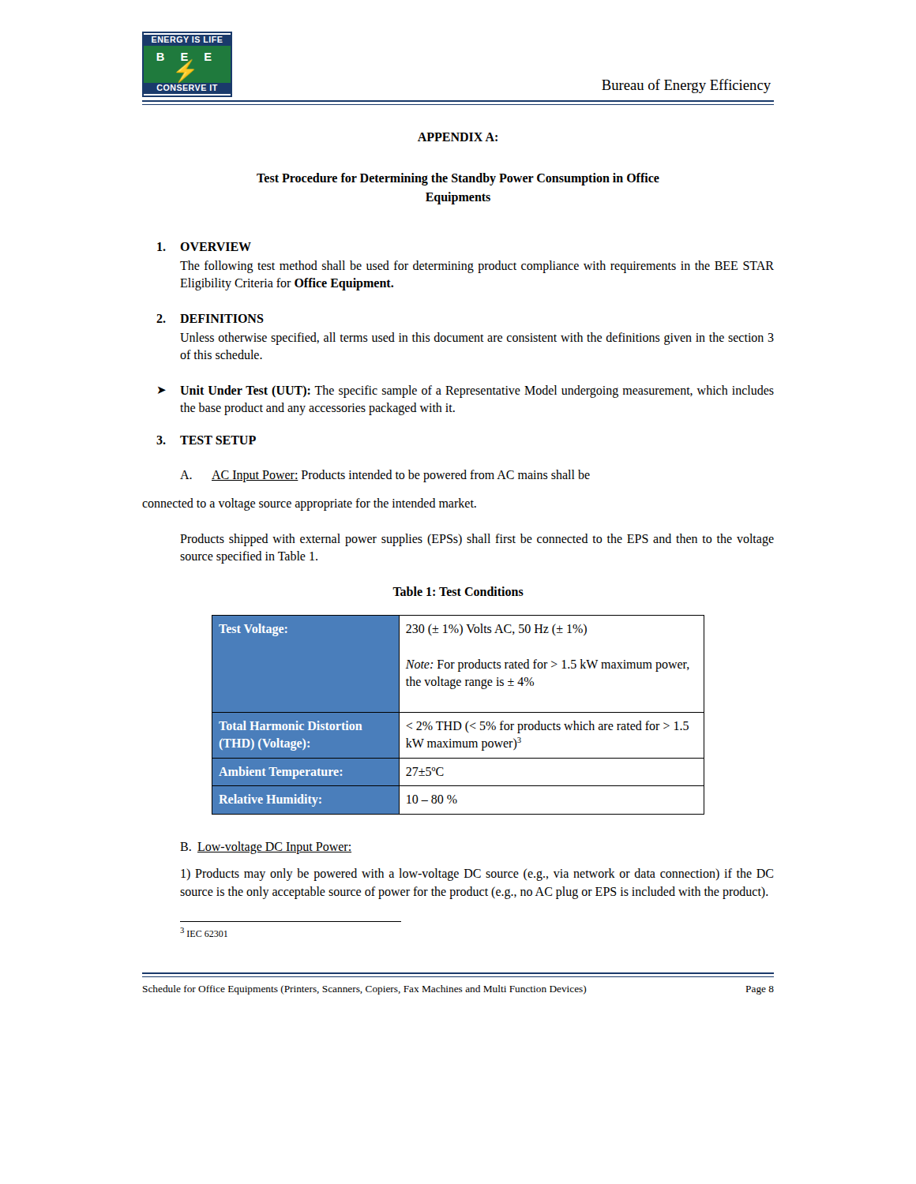ENERGY IS LIFE
B E E ⚡
CONSERVE IT
Bureau of Energy Efficiency
APPENDIX A:
Test Procedure for Determining the Standby Power Consumption in Office
Equipments
Overview
The following test method shall be used for determining product compliance with requirements in the BEE STAR Eligibility Criteria for Office Equipment.
Definitions
Unless otherwise specified, all terms used in this document are consistent with the definitions given in the section 3 of this schedule.
Unit Under Test (UUT): The specific sample of a Representative Model undergoing measurement, which includes the base product and any accessories packaged with it.
Test Setup
A. AC Input Power: Products intended to be powered from AC mains shall be
connected to a voltage source appropriate for the intended market.
Products shipped with external power supplies (EPSs) shall first be connected to the EPS and then to the voltage source specified in Table 1.
Table 1: Test Conditions
| Test Voltage: | 230 (± 1%) Volts AC, 50 Hz (± 1%) Note: For products rated for > 1.5 kW maximum power, the voltage range is ± 4% |
| Total Harmonic Distortion (THD) (Voltage): | < 2% THD (< 5% for products which are rated for > 1.5 kW maximum power) 3 |
| Ambient Temperature: | 27±5ºC |
| Relative Humidity: | 10 – 80 % |
B. Low-voltage DC Input Power:
1) Products may only be powered with a low-voltage DC source (e.g., via network or data connection) if the DC source is the only acceptable source of power for the product (e.g., no AC plug or EPS is included with the product).
3 IEC 62301
Schedule for Office Equipments (Printers, Scanners, Copiers, Fax Machines and Multi Function Devices) Page 8